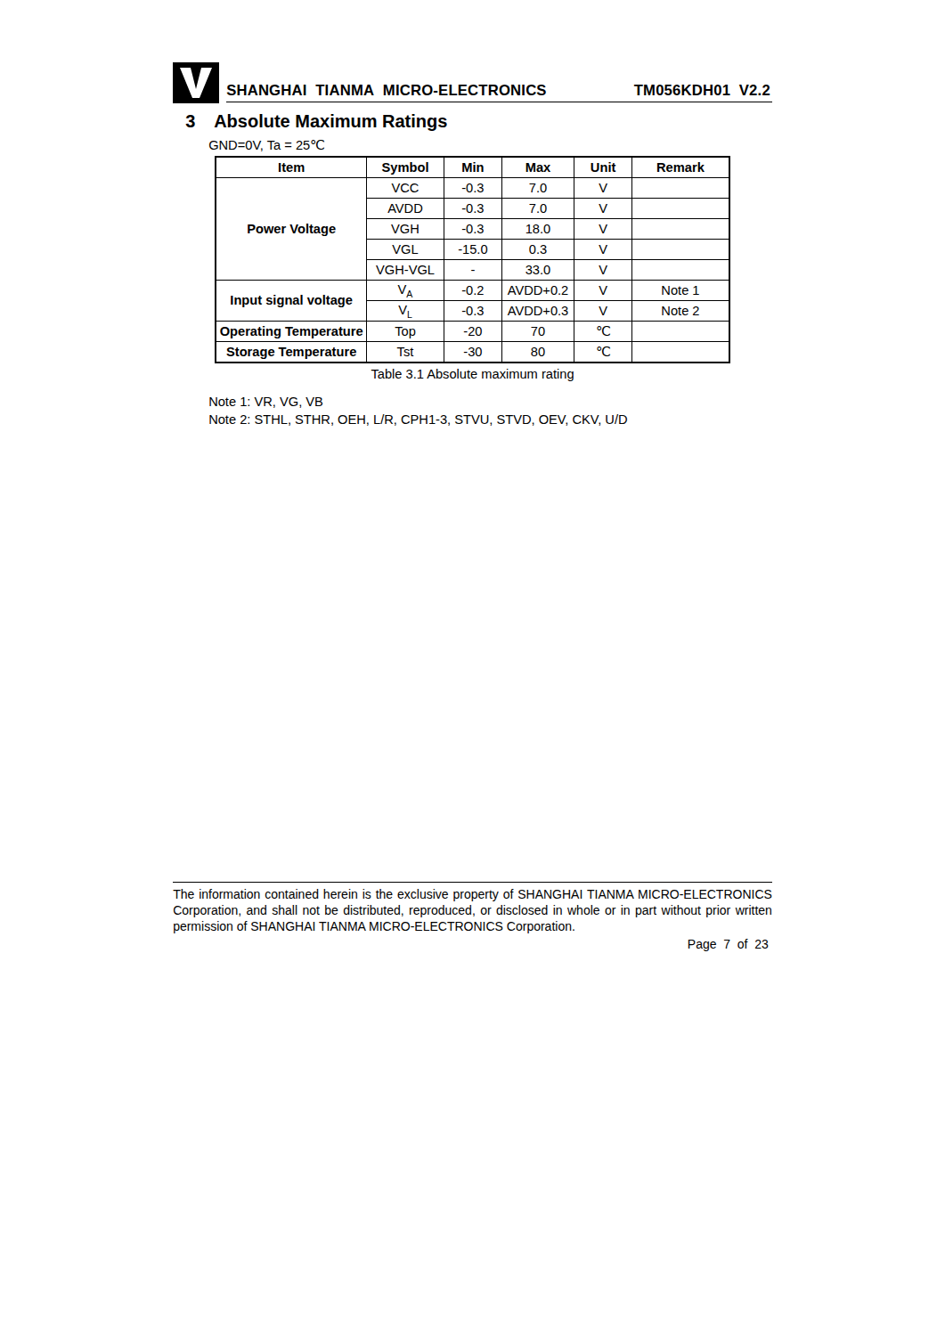SHANGHAI TIANMA MICRO-ELECTRONICS TM056KDH01 V2.2
3 Absolute Maximum Ratings
GND=0V, Ta = 25℃
| Item | Symbol | Min | Max | Unit | Remark |
| --- | --- | --- | --- | --- | --- |
| Power Voltage | VCC | -0.3 | 7.0 | V | |
| AVDD | -0.3 | 7.0 | V | |
| VGH | -0.3 | 18.0 | V | |
| VGL | -15.0 | 0.3 | V | |
| VGH-VGL | - | 33.0 | V | |
| Input signal voltage | V A | -0.2 | AVDD+0.2 | V | Note 1 |
| V L | -0.3 | AVDD+0.3 | V | Note 2 |
| Operating Temperature | Top | -20 | 70 | ℃ | |
| Storage Temperature | Tst | -30 | 80 | ℃ | |
Table 3.1 Absolute maximum rating
Note 1: VR, VG, VB
Note 2: STHL, STHR, OEH, L/R, CPH1-3, STVU, STVD, OEV, CKV, U/D
The information contained herein is the exclusive property of SHANGHAI TIANMA MICRO-ELECTRONICS Corporation, and shall not be distributed, reproduced, or disclosed in whole or in part without prior written permission of SHANGHAI TIANMA MICRO-ELECTRONICS Corporation.
Page 7 of 23